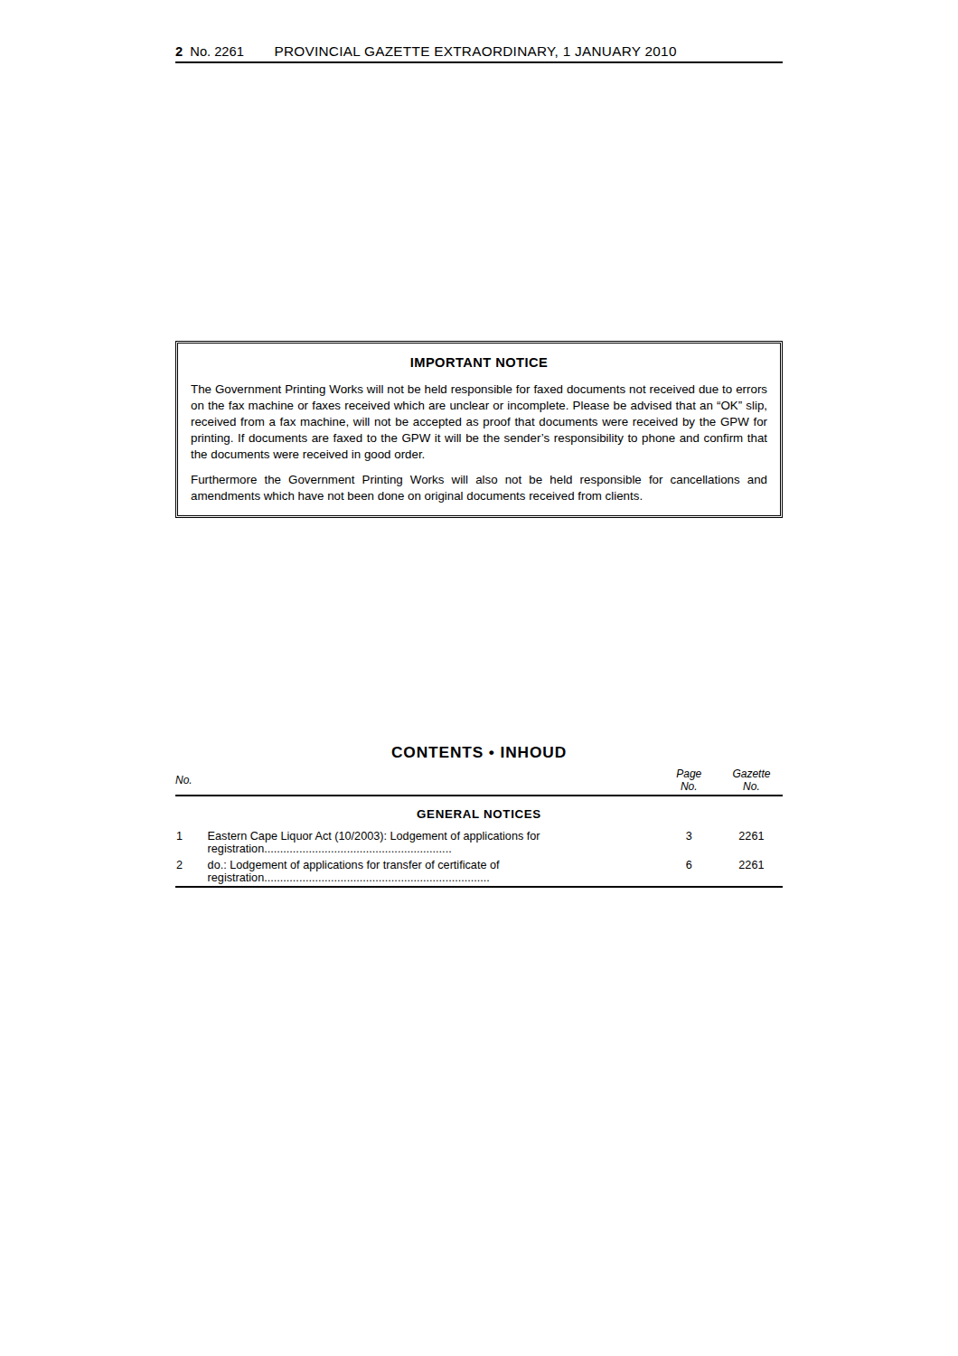2 No. 2261
PROVINCIAL GAZETTE EXTRAORDINARY, 1 JANUARY 2010
IMPORTANT NOTICE
The Government Printing Works will not be held responsible for faxed documents not received due to errors on the fax machine or faxes received which are unclear or incomplete. Please be advised that an “OK” slip, received from a fax machine, will not be accepted as proof that documents were received by the GPW for printing. If documents are faxed to the GPW it will be the sender’s responsibility to phone and confirm that the documents were received in good order.
Furthermore the Government Printing Works will also not be held responsible for cancellations and amendments which have not been done on original documents received from clients.
CONTENTS • INHOUD
| No. | | Page No. | Gazette No. |
| --- | --- | --- | --- |
| GENERAL NOTICES |
| 1 | Eastern Cape Liquor Act (10/2003): Lodgement of applications for registration ........................................................... | 3 | 2261 |
| 2 | do.: Lodgement of applications for transfer of certificate of registration ....................................................................... | 6 | 2261 |